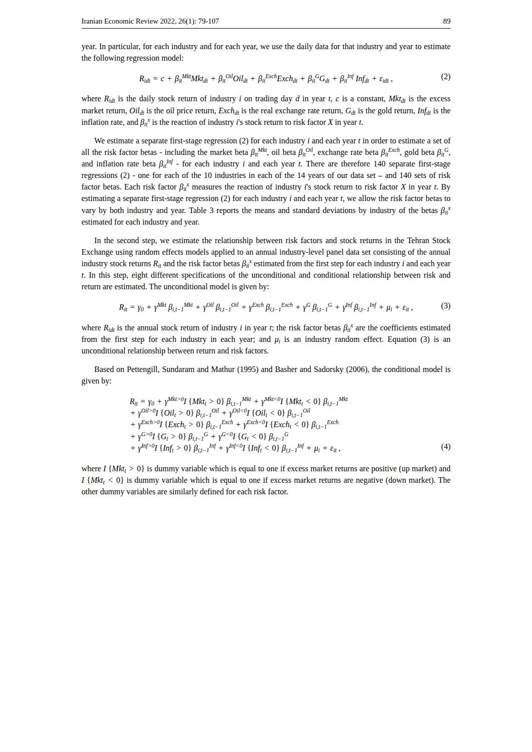Iranian Economic Review 2022, 26(1): 79-107 89
year. In particular, for each industry and for each year, we use the daily data for that industry and year to estimate the following regression model:
Ridt = c + βitMktMktdt + βitOilOildt + βitExchExchdt + βitGGdt + βitInf Infdt + εidt , (2)
where Ridt is the daily stock return of industry i on trading day d in year t, c is a constant, Mktdt is the excess market return, Oildt is the oil price return, Exchdt is the real exchange rate return, Gdt is the gold return, Infdt is the inflation rate, and βitx is the reaction of industry i's stock return to risk factor X in year t.
We estimate a separate first-stage regression (2) for each industry i and each year t in order to estimate a set of all the risk factor betas - including the market beta βitMkt, oil beta βitOil, exchange rate beta βitExch, gold beta βitG, and inflation rate beta βitInf - for each industry i and each year t. There are therefore 140 separate first-stage regressions (2) - one for each of the 10 industries in each of the 14 years of our data set – and 140 sets of risk factor betas. Each risk factor βitx measures the reaction of industry i's stock return to risk factor X in year t. By estimating a separate first-stage regression (2) for each industry i and each year t, we allow the risk factor betas to vary by both industry and year. Table 3 reports the means and standard deviations by industry of the betas βitx estimated for each industry and year.
In the second step, we estimate the relationship between risk factors and stock returns in the Tehran Stock Exchange using random effects models applied to an annual industry-level panel data set consisting of the annual industry stock returns Rit and the risk factor betas βitx estimated from the first step for each industry i and each year t. In this step, eight different specifications of the unconditional and conditional relationship between risk and return are estimated. The unconditional model is given by:
Rit = γ0 + γMkt βi,t−1Mkt + γOil βi,t−1Oil + γExch βi,t−1Exch + γG βi,t−1G + γInf βi,t−1Inf + μi + εit , (3)
where Ridt is the annual stock return of industry i in year t; the risk factor betas βitx are the coefficients estimated from the first step for each industry in each year; and μi is an industry random effect. Equation (3) is an unconditional relationship between return and risk factors.
Based on Pettengill, Sundaram and Mathur (1995) and Basher and Sadorsky (2006), the conditional model is given by:
Rit = γ0 + γMkt>0I {Mktt > 0} βi,t−1Mkt + γMkt<0I {Mktt < 0} βi,t−1Mkt
+ γOil>0I {Oilt > 0} βi,t−1Oil + γOil<0I {Oilt < 0} βi,t−1Oil
+ γExch>0I {Excht > 0} βi,t−1Exch + γExch<0I {Excht < 0} βi,t−1Exch
+ γG>0I {Gt > 0} βi,t−1G + γG<0I {Gt < 0} βi,t−1G
+ γInf>0I {Inft > 0} βi,t−1Inf + γInf<0I {Inft < 0} βi,t−1Inf + μi + εit ,
(4)
where I {Mktt > 0} is dummy variable which is equal to one if excess market returns are positive (up market) and I {Mktt < 0} is dummy variable which is equal to one if excess market returns are negative (down market). The other dummy variables are similarly defined for each risk factor.